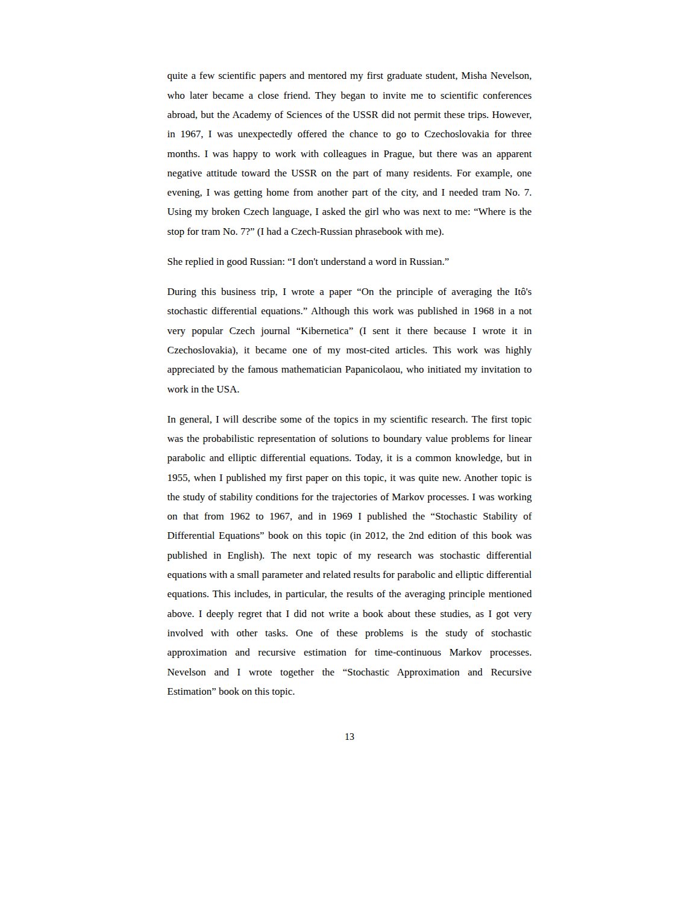quite a few scientific papers and mentored my first graduate student, Misha Nevelson, who later became a close friend. They began to invite me to scientific conferences abroad, but the Academy of Sciences of the USSR did not permit these trips. However, in 1967, I was unexpectedly offered the chance to go to Czechoslovakia for three months. I was happy to work with colleagues in Prague, but there was an apparent negative attitude toward the USSR on the part of many residents. For example, one evening, I was getting home from another part of the city, and I needed tram No. 7. Using my broken Czech language, I asked the girl who was next to me: “Where is the stop for tram No. 7?” (I had a Czech-Russian phrasebook with me).
She replied in good Russian: “I don't understand a word in Russian.”
During this business trip, I wrote a paper “On the principle of averaging the Itô's stochastic differential equations.” Although this work was published in 1968 in a not very popular Czech journal “Kibernetica” (I sent it there because I wrote it in Czechoslovakia), it became one of my most-cited articles. This work was highly appreciated by the famous mathematician Papanicolaou, who initiated my invitation to work in the USA.
In general, I will describe some of the topics in my scientific research. The first topic was the probabilistic representation of solutions to boundary value problems for linear parabolic and elliptic differential equations. Today, it is a common knowledge, but in 1955, when I published my first paper on this topic, it was quite new. Another topic is the study of stability conditions for the trajectories of Markov processes. I was working on that from 1962 to 1967, and in 1969 I published the “Stochastic Stability of Differential Equations” book on this topic (in 2012, the 2nd edition of this book was published in English). The next topic of my research was stochastic differential equations with a small parameter and related results for parabolic and elliptic differential equations. This includes, in particular, the results of the averaging principle mentioned above. I deeply regret that I did not write a book about these studies, as I got very involved with other tasks. One of these problems is the study of stochastic approximation and recursive estimation for time-continuous Markov processes. Nevelson and I wrote together the “Stochastic Approximation and Recursive Estimation” book on this topic.
13